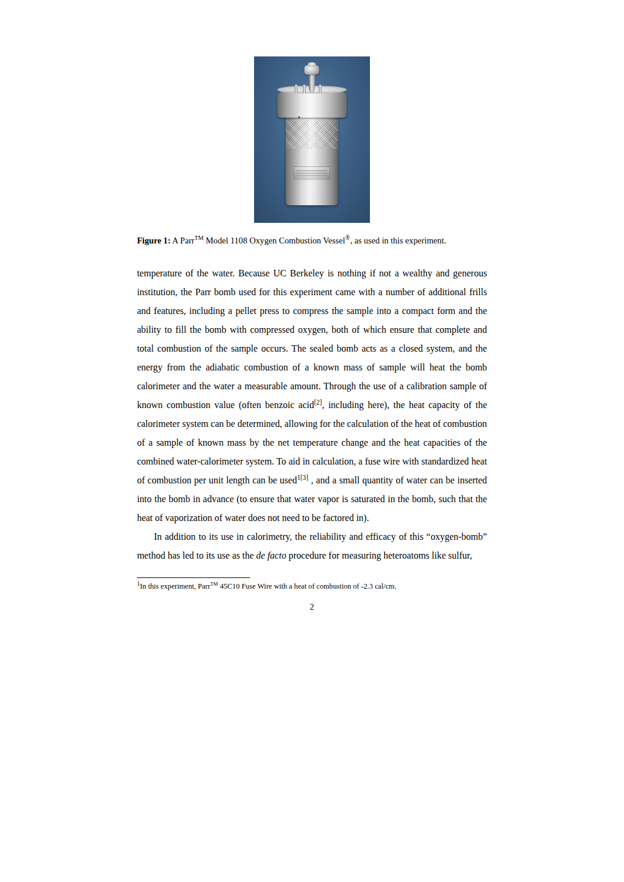Figure 1: A ParrTM Model 1108 Oxygen Combustion Vessel®, as used in this experiment.
temperature of the water. Because UC Berkeley is nothing if not a wealthy and generous institution, the Parr bomb used for this experiment came with a number of additional frills and features, including a pellet press to compress the sample into a compact form and the ability to fill the bomb with compressed oxygen, both of which ensure that complete and total combustion of the sample occurs. The sealed bomb acts as a closed system, and the energy from the adiabatic combustion of a known mass of sample will heat the bomb calorimeter and the water a measurable amount. Through the use of a calibration sample of known combustion value (often benzoic acid[2], including here), the heat capacity of the calorimeter system can be determined, allowing for the calculation of the heat of combustion of a sample of known mass by the net temperature change and the heat capacities of the combined water-calorimeter system. To aid in calculation, a fuse wire with standardized heat of combustion per unit length can be used1[3] , and a small quantity of water can be inserted into the bomb in advance (to ensure that water vapor is saturated in the bomb, such that the heat of vaporization of water does not need to be factored in).
In addition to its use in calorimetry, the reliability and efficacy of this “oxygen-bomb” method has led to its use as the de facto procedure for measuring heteroatoms like sulfur,
1In this experiment, ParrTM 45C10 Fuse Wire with a heat of combustion of -2.3 cal/cm.
2